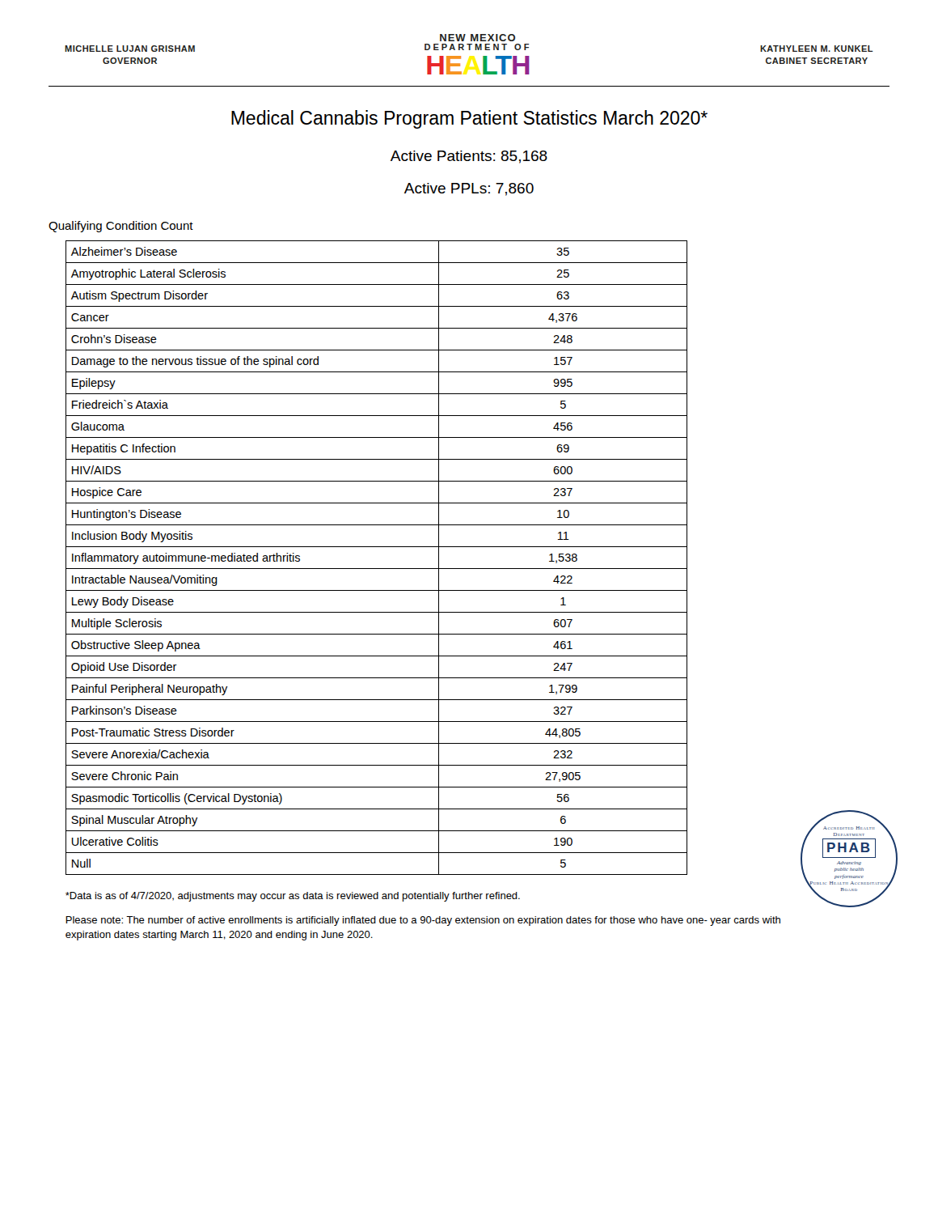MICHELLE LUJAN GRISHAM
GOVERNOR
NEW MEXICO
DEPARTMENT OF
HEALTH
KATHYLEEN M. KUNKEL
CABINET SECRETARY
Medical Cannabis Program Patient Statistics March 2020*
Active Patients: 85,168
Active PPLs: 7,860
Qualifying Condition Count
| Alzheimer’s Disease | 35 |
| Amyotrophic Lateral Sclerosis | 25 |
| Autism Spectrum Disorder | 63 |
| Cancer | 4,376 |
| Crohn’s Disease | 248 |
| Damage to the nervous tissue of the spinal cord | 157 |
| Epilepsy | 995 |
| Friedreich`s Ataxia | 5 |
| Glaucoma | 456 |
| Hepatitis C Infection | 69 |
| HIV/AIDS | 600 |
| Hospice Care | 237 |
| Huntington’s Disease | 10 |
| Inclusion Body Myositis | 11 |
| Inflammatory autoimmune-mediated arthritis | 1,538 |
| Intractable Nausea/Vomiting | 422 |
| Lewy Body Disease | 1 |
| Multiple Sclerosis | 607 |
| Obstructive Sleep Apnea | 461 |
| Opioid Use Disorder | 247 |
| Painful Peripheral Neuropathy | 1,799 |
| Parkinson’s Disease | 327 |
| Post-Traumatic Stress Disorder | 44,805 |
| Severe Anorexia/Cachexia | 232 |
| Severe Chronic Pain | 27,905 |
| Spasmodic Torticollis (Cervical Dystonia) | 56 |
| Spinal Muscular Atrophy | 6 |
| Ulcerative Colitis | 190 |
| Null | 5 |
Accredited Health Department
PHAB
Advancing
public health
performance
Public Health Accreditation Board
*Data is as of 4/7/2020, adjustments may occur as data is reviewed and potentially further refined.
Please note: The number of active enrollments is artificially inflated due to a 90-day extension on expiration dates for those who have one- year cards with expiration dates starting March 11, 2020 and ending in June 2020.